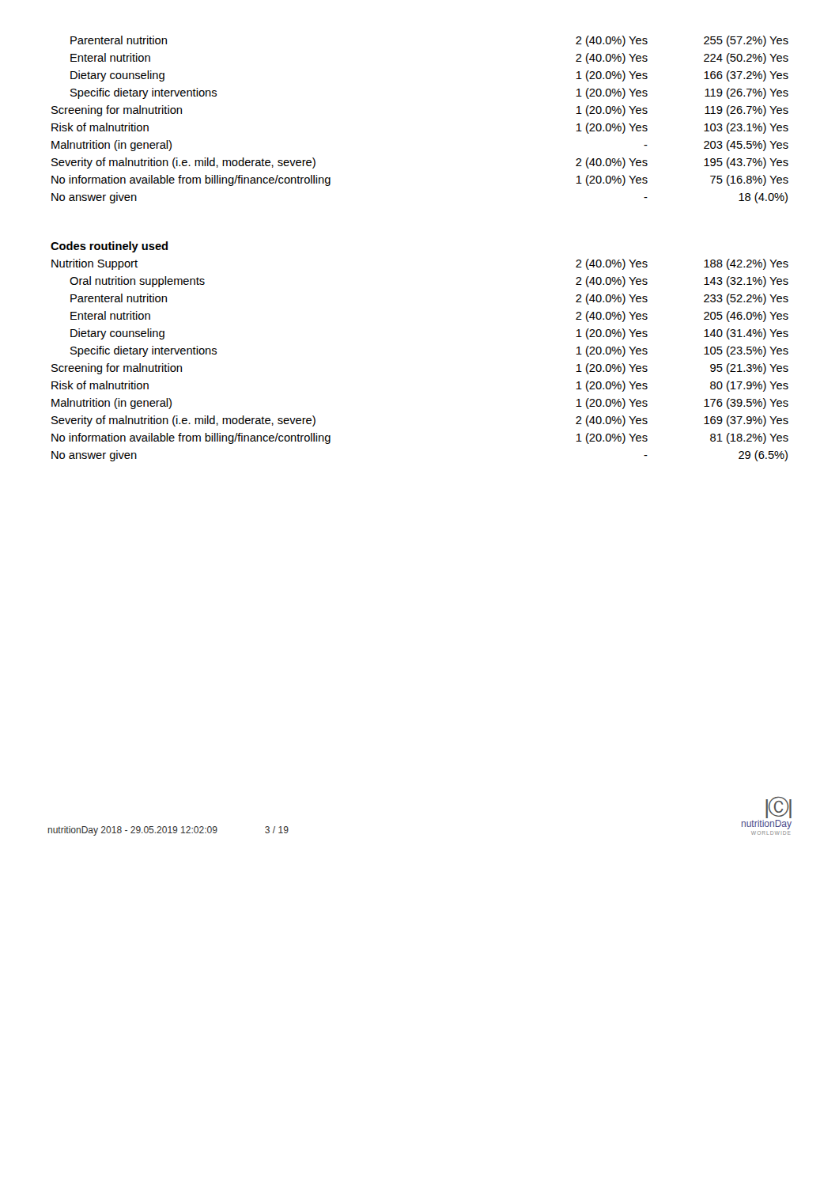| Parenteral nutrition | 2 (40.0%) Yes | 255 (57.2%) Yes |
| Enteral nutrition | 2 (40.0%) Yes | 224 (50.2%) Yes |
| Dietary counseling | 1 (20.0%) Yes | 166 (37.2%) Yes |
| Specific dietary interventions | 1 (20.0%) Yes | 119 (26.7%) Yes |
| Screening for malnutrition | 1 (20.0%) Yes | 119 (26.7%) Yes |
| Risk of malnutrition | 1 (20.0%) Yes | 103 (23.1%) Yes |
| Malnutrition (in general) | - | 203 (45.5%) Yes |
| Severity of malnutrition (i.e. mild, moderate, severe) | 2 (40.0%) Yes | 195 (43.7%) Yes |
| No information available from billing/finance/controlling | 1 (20.0%) Yes | 75 (16.8%) Yes |
| No answer given | - | 18 (4.0%) |
| Codes routinely used | | |
| Nutrition Support | 2 (40.0%) Yes | 188 (42.2%) Yes |
| Oral nutrition supplements | 2 (40.0%) Yes | 143 (32.1%) Yes |
| Parenteral nutrition | 2 (40.0%) Yes | 233 (52.2%) Yes |
| Enteral nutrition | 2 (40.0%) Yes | 205 (46.0%) Yes |
| Dietary counseling | 1 (20.0%) Yes | 140 (31.4%) Yes |
| Specific dietary interventions | 1 (20.0%) Yes | 105 (23.5%) Yes |
| Screening for malnutrition | 1 (20.0%) Yes | 95 (21.3%) Yes |
| Risk of malnutrition | 1 (20.0%) Yes | 80 (17.9%) Yes |
| Malnutrition (in general) | 1 (20.0%) Yes | 176 (39.5%) Yes |
| Severity of malnutrition (i.e. mild, moderate, severe) | 2 (40.0%) Yes | 169 (37.9%) Yes |
| No information available from billing/finance/controlling | 1 (20.0%) Yes | 81 (18.2%) Yes |
| No answer given | - | 29 (6.5%) |
nutritionDay 2018 - 29.05.2019 12:02:09
3 / 19
|Ⓒ|
nutritionDay
WORLDWIDE